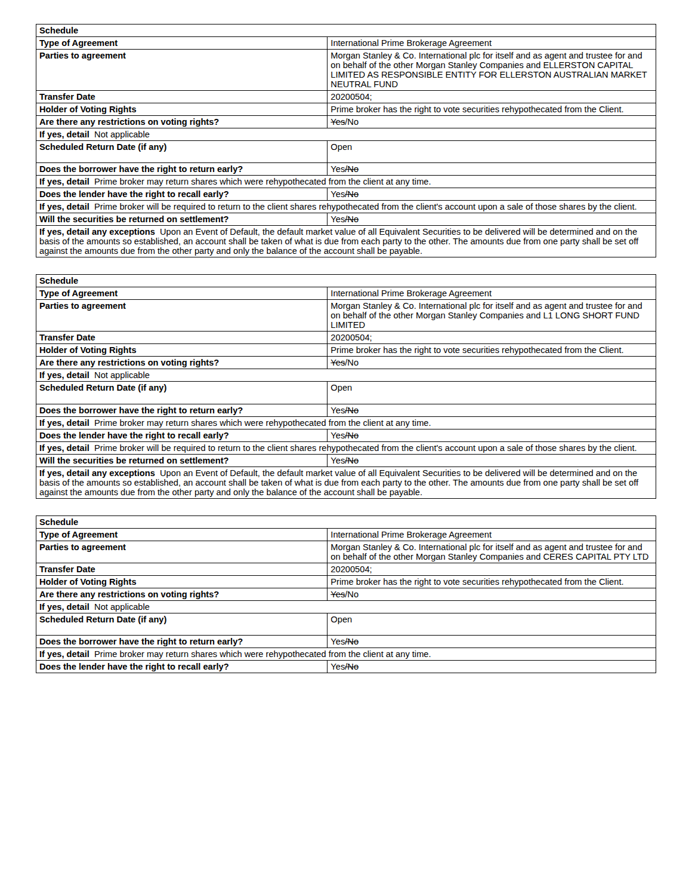| Schedule |
| Type of Agreement | International Prime Brokerage Agreement |
| Parties to agreement | Morgan Stanley & Co. International plc for itself and as agent and trustee for and on behalf of the other Morgan Stanley Companies and ELLERSTON CAPITAL LIMITED AS RESPONSIBLE ENTITY FOR ELLERSTON AUSTRALIAN MARKET NEUTRAL FUND |
| Transfer Date | 20200504; |
| Holder of Voting Rights | Prime broker has the right to vote securities rehypothecated from the Client. |
| Are there any restrictions on voting rights? | Yes /No |
| If yes, detail Not applicable |
| Scheduled Return Date (if any) | Open |
| Does the borrower have the right to return early? | Yes /No |
| If yes, detail Prime broker may return shares which were rehypothecated from the client at any time. |
| Does the lender have the right to recall early? | Yes /No |
| If yes, detail Prime broker will be required to return to the client shares rehypothecated from the client's account upon a sale of those shares by the client. |
| Will the securities be returned on settlement? | Yes /No |
| If yes, detail any exceptions Upon an Event of Default, the default market value of all Equivalent Securities to be delivered will be determined and on the basis of the amounts so established, an account shall be taken of what is due from each party to the other. The amounts due from one party shall be set off against the amounts due from the other party and only the balance of the account shall be payable. |
| Schedule |
| Type of Agreement | International Prime Brokerage Agreement |
| Parties to agreement | Morgan Stanley & Co. International plc for itself and as agent and trustee for and on behalf of the other Morgan Stanley Companies and L1 LONG SHORT FUND LIMITED |
| Transfer Date | 20200504; |
| Holder of Voting Rights | Prime broker has the right to vote securities rehypothecated from the Client. |
| Are there any restrictions on voting rights? | Yes /No |
| If yes, detail Not applicable |
| Scheduled Return Date (if any) | Open |
| Does the borrower have the right to return early? | Yes /No |
| If yes, detail Prime broker may return shares which were rehypothecated from the client at any time. |
| Does the lender have the right to recall early? | Yes /No |
| If yes, detail Prime broker will be required to return to the client shares rehypothecated from the client's account upon a sale of those shares by the client. |
| Will the securities be returned on settlement? | Yes /No |
| If yes, detail any exceptions Upon an Event of Default, the default market value of all Equivalent Securities to be delivered will be determined and on the basis of the amounts so established, an account shall be taken of what is due from each party to the other. The amounts due from one party shall be set off against the amounts due from the other party and only the balance of the account shall be payable. |
| Schedule |
| Type of Agreement | International Prime Brokerage Agreement |
| Parties to agreement | Morgan Stanley & Co. International plc for itself and as agent and trustee for and on behalf of the other Morgan Stanley Companies and CERES CAPITAL PTY LTD |
| Transfer Date | 20200504; |
| Holder of Voting Rights | Prime broker has the right to vote securities rehypothecated from the Client. |
| Are there any restrictions on voting rights? | Yes /No |
| If yes, detail Not applicable |
| Scheduled Return Date (if any) | Open |
| Does the borrower have the right to return early? | Yes /No |
| If yes, detail Prime broker may return shares which were rehypothecated from the client at any time. |
| Does the lender have the right to recall early? | Yes /No |